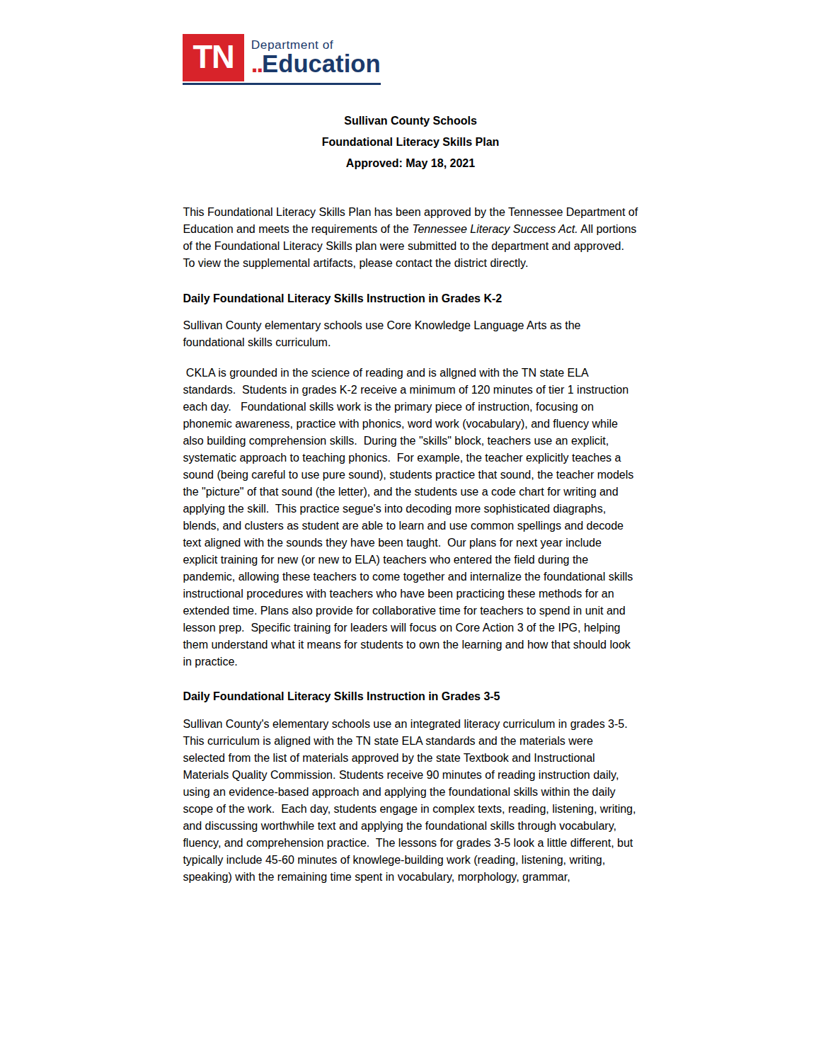TN
Department of
.. Education
Sullivan County Schools Foundational Literacy Skills Plan Approved: May 18, 2021
This Foundational Literacy Skills Plan has been approved by the Tennessee Department of Education and meets the requirements of the Tennessee Literacy Success Act. All portions of the Foundational Literacy Skills plan were submitted to the department and approved. To view the supplemental artifacts, please contact the district directly.
Daily Foundational Literacy Skills Instruction in Grades K-2
Sullivan County elementary schools use Core Knowledge Language Arts as the foundational skills curriculum.
CKLA is grounded in the science of reading and is allgned with the TN state ELA standards. Students in grades K-2 receive a minimum of 120 minutes of tier 1 instruction each day. Foundational skills work is the primary piece of instruction, focusing on phonemic awareness, practice with phonics, word work (vocabulary), and fluency while also building comprehension skills. During the "skills" block, teachers use an explicit, systematic approach to teaching phonics. For example, the teacher explicitly teaches a sound (being careful to use pure sound), students practice that sound, the teacher models the "picture" of that sound (the letter), and the students use a code chart for writing and applying the skill. This practice segue's into decoding more sophisticated diagraphs, blends, and clusters as student are able to learn and use common spellings and decode text aligned with the sounds they have been taught. Our plans for next year include explicit training for new (or new to ELA) teachers who entered the field during the pandemic, allowing these teachers to come together and internalize the foundational skills instructional procedures with teachers who have been practicing these methods for an extended time. Plans also provide for collaborative time for teachers to spend in unit and lesson prep. Specific training for leaders will focus on Core Action 3 of the IPG, helping them understand what it means for students to own the learning and how that should look in practice.
Daily Foundational Literacy Skills Instruction in Grades 3-5
Sullivan County's elementary schools use an integrated literacy curriculum in grades 3-5. This curriculum is aligned with the TN state ELA standards and the materials were selected from the list of materials approved by the state Textbook and Instructional Materials Quality Commission. Students receive 90 minutes of reading instruction daily, using an evidence-based approach and applying the foundational skills within the daily scope of the work. Each day, students engage in complex texts, reading, listening, writing, and discussing worthwhile text and applying the foundational skills through vocabulary, fluency, and comprehension practice. The lessons for grades 3-5 look a little different, but typically include 45-60 minutes of knowlege-building work (reading, listening, writing, speaking) with the remaining time spent in vocabulary, morphology, grammar,